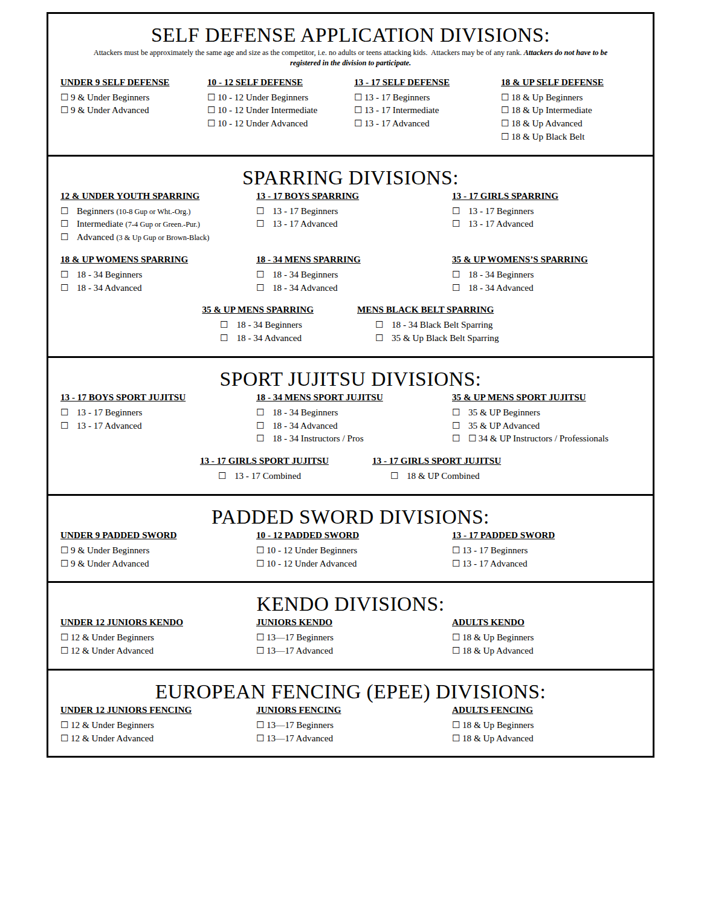SELF DEFENSE APPLICATION DIVISIONS:
Attackers must be approximately the same age and size as the competitor, i.e. no adults or teens attacking kids. Attackers may be of any rank. Attackers do not have to be registered in the division to participate.
UNDER 9 SELF DEFENSE
9 & Under Beginners
9 & Under Advanced
10 - 12 SELF DEFENSE
10 - 12 Under Beginners
10 - 12 Under Intermediate
10 - 12 Under Advanced
13 - 17 SELF DEFENSE
13 - 17 Beginners
13 - 17 Intermediate
13 - 17 Advanced
18 & UP SELF DEFENSE
18 & Up Beginners
18 & Up Intermediate
18 & Up Advanced
18 & Up Black Belt
SPARRING DIVISIONS:
12 & UNDER YOUTH SPARRING
Beginners (10-8 Gup or Wht.-Org.)
Intermediate (7-4 Gup or Green.-Pur.)
Advanced (3 & Up Gup or Brown-Black)
13 - 17 BOYS SPARRING
13 - 17 Beginners
13 - 17 Advanced
13 - 17 GIRLS SPARRING
13 - 17 Beginners
13 - 17 Advanced
18 & UP WOMENS SPARRING
18 - 34 Beginners
18 - 34 Advanced
18 - 34 MENS SPARRING
18 - 34 Beginners
18 - 34 Advanced
35 & UP WOMENS’S SPARRING
18 - 34 Beginners
18 - 34 Advanced
35 & UP MENS SPARRING
18 - 34 Beginners
18 - 34 Advanced
MENS BLACK BELT SPARRING
18 - 34 Black Belt Sparring
35 & Up Black Belt Sparring
SPORT JUJITSU DIVISIONS:
13 - 17 BOYS SPORT JUJITSU
13 - 17 Beginners
13 - 17 Advanced
18 - 34 MENS SPORT JUJITSU
18 - 34 Beginners
18 - 34 Advanced
18 - 34 Instructors / Pros
35 & UP MENS SPORT JUJITSU
35 & UP Beginners
35 & UP Advanced
☐ 34 & UP Instructors / Professionals
13 - 17 GIRLS SPORT JUJITSU
13 - 17 Combined
13 - 17 GIRLS SPORT JUJITSU
18 & UP Combined
PADDED SWORD DIVISIONS:
UNDER 9 PADDED SWORD
9 & Under Beginners
9 & Under Advanced
10 - 12 PADDED SWORD
10 - 12 Under Beginners
10 - 12 Under Advanced
13 - 17 PADDED SWORD
13 - 17 Beginners
13 - 17 Advanced
KENDO DIVISIONS:
UNDER 12 JUNIORS KENDO
12 & Under Beginners
12 & Under Advanced
JUNIORS KENDO
13—17 Beginners
13—17 Advanced
ADULTS KENDO
18 & Up Beginners
18 & Up Advanced
EUROPEAN FENCING (EPEE) DIVISIONS:
UNDER 12 JUNIORS FENCING
12 & Under Beginners
12 & Under Advanced
JUNIORS FENCING
13—17 Beginners
13—17 Advanced
ADULTS FENCING
18 & Up Beginners
18 & Up Advanced